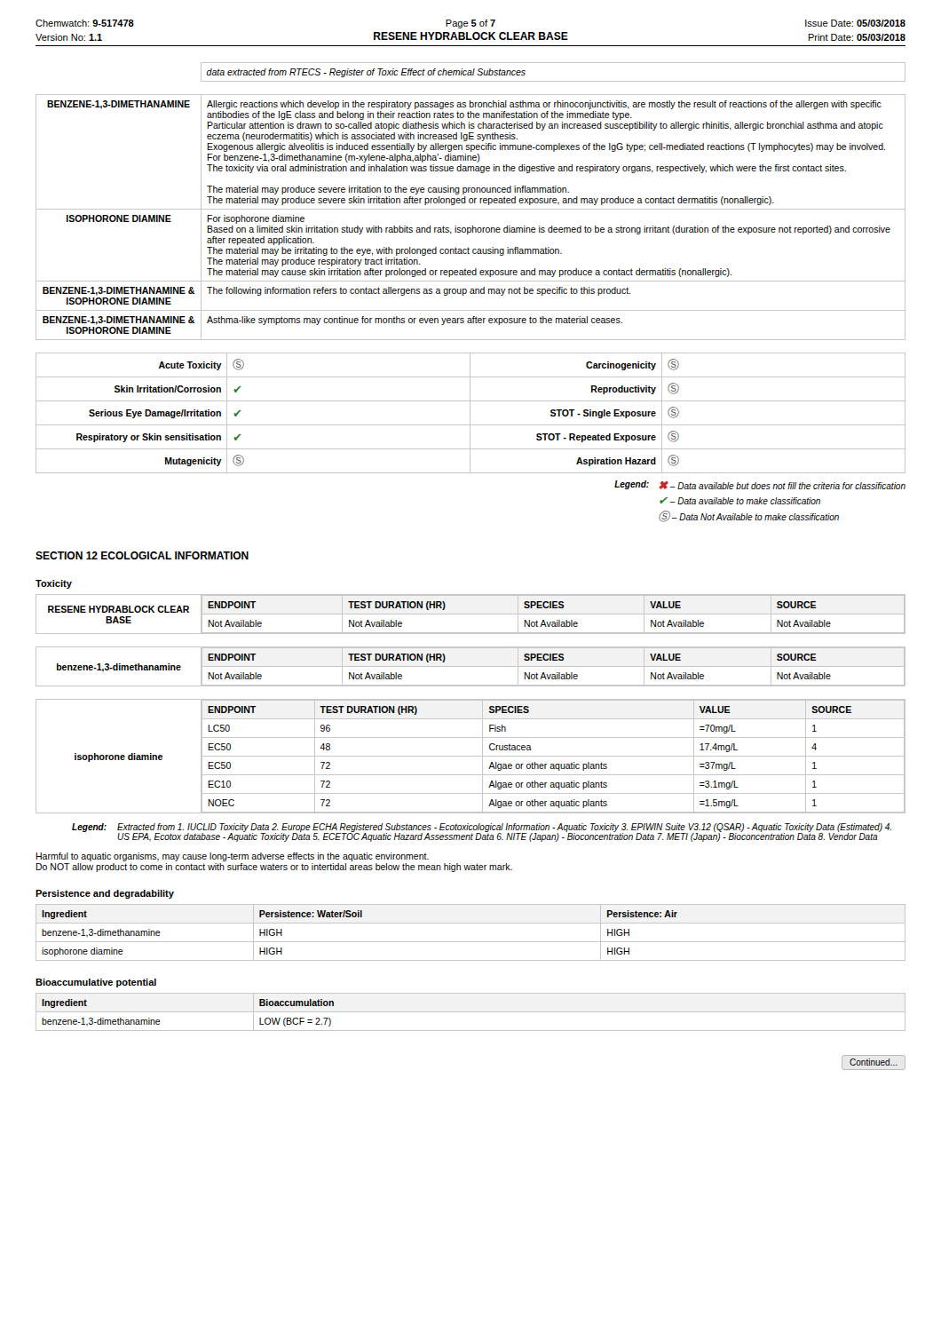Chemwatch: 9-517478
Page 5 of 7
Issue Date: 05/03/2018
Version No: 1.1
RESENE HYDRABLOCK CLEAR BASE
Print Date: 05/03/2018
| | data extracted from RTECS - Register of Toxic Effect of chemical Substances |
| BENZENE-1,3-DIMETHANAMINE | Allergic reactions which develop in the respiratory passages as bronchial asthma or rhinoconjunctivitis, are mostly the result of reactions of the allergen with specific antibodies of the IgE class and belong in their reaction rates to the manifestation of the immediate type. Particular attention is drawn to so-called atopic diathesis which is characterised by an increased susceptibility to allergic rhinitis, allergic bronchial asthma and atopic eczema (neurodermatitis) which is associated with increased IgE synthesis. Exogenous allergic alveolitis is induced essentially by allergen specific immune-complexes of the IgG type; cell-mediated reactions (T lymphocytes) may be involved. For benzene-1,3-dimethanamine (m-xylene-alpha,alpha'- diamine) The toxicity via oral administration and inhalation was tissue damage in the digestive and respiratory organs, respectively, which were the first contact sites. The material may produce severe irritation to the eye causing pronounced inflammation. The material may produce severe skin irritation after prolonged or repeated exposure, and may produce a contact dermatitis (nonallergic). |
| ISOPHORONE DIAMINE | For isophorone diamine Based on a limited skin irritation study with rabbits and rats, isophorone diamine is deemed to be a strong irritant (duration of the exposure not reported) and corrosive after repeated application. The material may be irritating to the eye, with prolonged contact causing inflammation. The material may produce respiratory tract irritation. The material may cause skin irritation after prolonged or repeated exposure and may produce a contact dermatitis (nonallergic). |
| BENZENE-1,3-DIMETHANAMINE & ISOPHORONE DIAMINE | The following information refers to contact allergens as a group and may not be specific to this product. |
| BENZENE-1,3-DIMETHANAMINE & ISOPHORONE DIAMINE | Asthma-like symptoms may continue for months or even years after exposure to the material ceases. |
| Acute Toxicity | Ⓢ | Carcinogenicity | Ⓢ |
| Skin Irritation/Corrosion | ✔ | Reproductivity | Ⓢ |
| Serious Eye Damage/Irritation | ✔ | STOT - Single Exposure | Ⓢ |
| Respiratory or Skin sensitisation | ✔ | STOT - Repeated Exposure | Ⓢ |
| Mutagenicity | Ⓢ | Aspiration Hazard | Ⓢ |
Legend:
✖ – Data available but does not fill the criteria for classification
✔ – Data available to make classification
Ⓢ – Data Not Available to make classification
SECTION 12 ECOLOGICAL INFORMATION
Toxicity
| RESENE HYDRABLOCK CLEAR BASE | / ENDPOINT / TEST DURATION (HR) / SPECIES / VALUE / SOURCE / / --- / --- / --- / --- / --- / / Not Available / Not Available / Not Available / Not Available / Not Available / |
| benzene-1,3-dimethanamine | / ENDPOINT / TEST DURATION (HR) / SPECIES / VALUE / SOURCE / / --- / --- / --- / --- / --- / / Not Available / Not Available / Not Available / Not Available / Not Available / |
| isophorone diamine | / ENDPOINT / TEST DURATION (HR) / SPECIES / VALUE / SOURCE / / --- / --- / --- / --- / --- / / LC50 / 96 / Fish / =70mg/L / 1 / / EC50 / 48 / Crustacea / 17.4mg/L / 4 / / EC50 / 72 / Algae or other aquatic plants / =37mg/L / 1 / / EC10 / 72 / Algae or other aquatic plants / =3.1mg/L / 1 / / NOEC / 72 / Algae or other aquatic plants / =1.5mg/L / 1 / |
Legend:
Extracted from 1. IUCLID Toxicity Data 2. Europe ECHA Registered Substances - Ecotoxicological Information - Aquatic Toxicity 3. EPIWIN Suite V3.12 (QSAR) - Aquatic Toxicity Data (Estimated) 4. US EPA, Ecotox database - Aquatic Toxicity Data 5. ECETOC Aquatic Hazard Assessment Data 6. NITE (Japan) - Bioconcentration Data 7. METI (Japan) - Bioconcentration Data 8. Vendor Data
Harmful to aquatic organisms, may cause long-term adverse effects in the aquatic environment.
Do NOT allow product to come in contact with surface waters or to intertidal areas below the mean high water mark.
Persistence and degradability
| Ingredient | Persistence: Water/Soil | Persistence: Air |
| --- | --- | --- |
| benzene-1,3-dimethanamine | HIGH | HIGH |
| isophorone diamine | HIGH | HIGH |
Bioaccumulative potential
| Ingredient | Bioaccumulation |
| --- | --- |
| benzene-1,3-dimethanamine | LOW (BCF = 2.7) |
Continued...